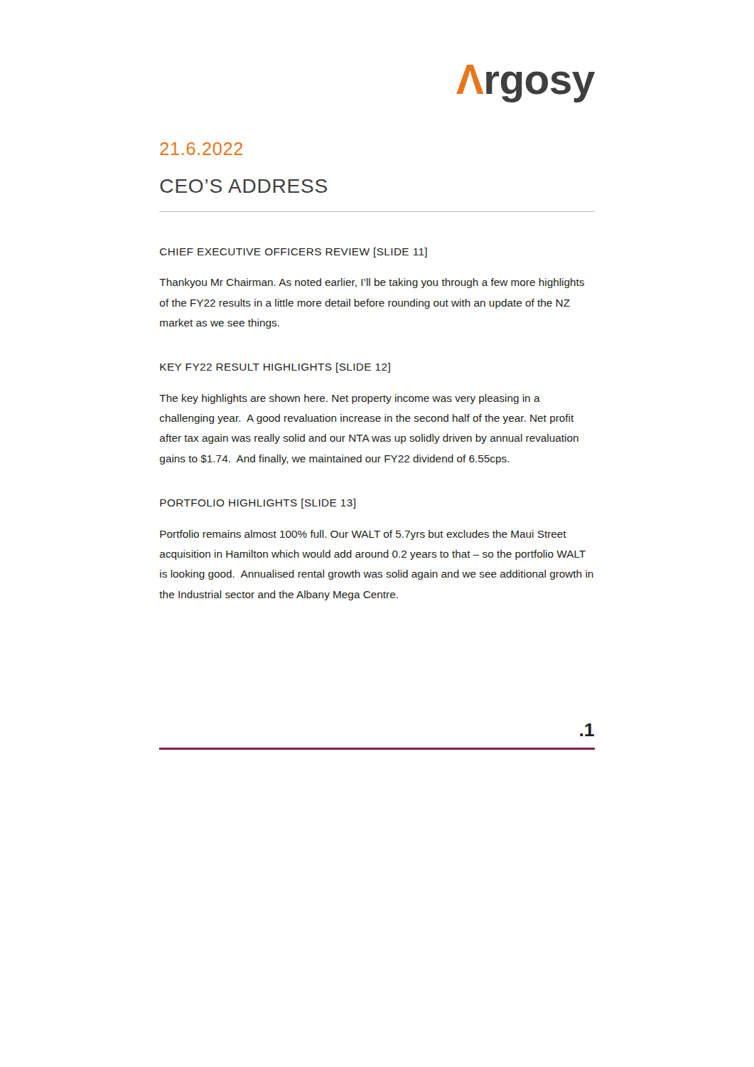Λrgosy
21.6.2022
CEO’S ADDRESS
Chief Executive Officers Review [Slide 11]
Thankyou Mr Chairman. As noted earlier, I’ll be taking you through a few more highlights of the FY22 results in a little more detail before rounding out with an update of the NZ market as we see things.
Key FY22 Result Highlights [Slide 12]
The key highlights are shown here. Net property income was very pleasing in a challenging year. A good revaluation increase in the second half of the year. Net profit after tax again was really solid and our NTA was up solidly driven by annual revaluation gains to $1.74. And finally, we maintained our FY22 dividend of 6.55cps.
Portfolio Highlights [Slide 13]
Portfolio remains almost 100% full. Our WALT of 5.7yrs but excludes the Maui Street acquisition in Hamilton which would add around 0.2 years to that – so the portfolio WALT is looking good. Annualised rental growth was solid again and we see additional growth in the Industrial sector and the Albany Mega Centre.
.1